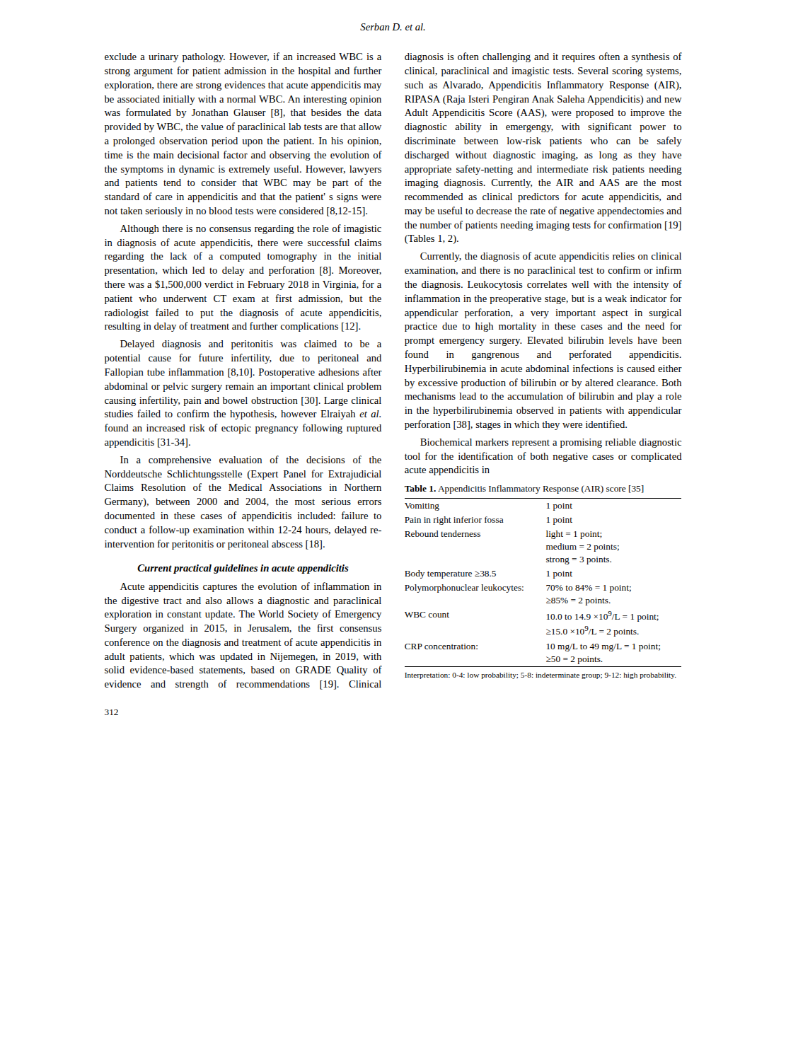Serban D. et al.
exclude a urinary pathology. However, if an increased WBC is a strong argument for patient admission in the hospital and further exploration, there are strong evidences that acute appendicitis may be associated initially with a normal WBC. An interesting opinion was formulated by Jonathan Glauser [8], that besides the data provided by WBC, the value of paraclinical lab tests are that allow a prolonged observation period upon the patient. In his opinion, time is the main decisional factor and observing the evolution of the symptoms in dynamic is extremely useful. However, lawyers and patients tend to consider that WBC may be part of the standard of care in appendicitis and that the patient' s signs were not taken seriously in no blood tests were considered [8,12-15].
Although there is no consensus regarding the role of imagistic in diagnosis of acute appendicitis, there were successful claims regarding the lack of a computed tomography in the initial presentation, which led to delay and perforation [8]. Moreover, there was a $1,500,000 verdict in February 2018 in Virginia, for a patient who underwent CT exam at first admission, but the radiologist failed to put the diagnosis of acute appendicitis, resulting in delay of treatment and further complications [12].
Delayed diagnosis and peritonitis was claimed to be a potential cause for future infertility, due to peritoneal and Fallopian tube inflammation [8,10]. Postoperative adhesions after abdominal or pelvic surgery remain an important clinical problem causing infertility, pain and bowel obstruction [30]. Large clinical studies failed to confirm the hypothesis, however Elraiyah et al. found an increased risk of ectopic pregnancy following ruptured appendicitis [31-34].
In a comprehensive evaluation of the decisions of the Norddeutsche Schlichtungsstelle (Expert Panel for Extrajudicial Claims Resolution of the Medical Associations in Northern Germany), between 2000 and 2004, the most serious errors documented in these cases of appendicitis included: failure to conduct a follow-up examination within 12-24 hours, delayed re-intervention for peritonitis or peritoneal abscess [18].
Current practical guidelines in acute appendicitis
Acute appendicitis captures the evolution of inflammation in the digestive tract and also allows a diagnostic and paraclinical exploration in constant update. The World Society of Emergency Surgery organized in 2015, in Jerusalem, the first consensus conference on the diagnosis and treatment of acute appendicitis in adult patients, which was updated in Nijemegen, in 2019, with solid evidence-based statements, based on GRADE Quality of evidence and strength of recommendations [19]. Clinical diagnosis is often challenging and it requires often a synthesis of clinical, paraclinical and imagistic tests. Several scoring systems, such as Alvarado, Appendicitis Inflammatory Response (AIR), RIPASA (Raja Isteri Pengiran Anak Saleha Appendicitis) and new Adult Appendicitis Score (AAS), were proposed to improve the diagnostic ability in emergengy, with significant power to discriminate between low-risk patients who can be safely discharged without diagnostic imaging, as long as they have appropriate safety-netting and intermediate risk patients needing imaging diagnosis. Currently, the AIR and AAS are the most recommended as clinical predictors for acute appendicitis, and may be useful to decrease the rate of negative appendectomies and the number of patients needing imaging tests for confirmation [19] (Tables 1, 2).
Currently, the diagnosis of acute appendicitis relies on clinical examination, and there is no paraclinical test to confirm or infirm the diagnosis. Leukocytosis correlates well with the intensity of inflammation in the preoperative stage, but is a weak indicator for appendicular perforation, a very important aspect in surgical practice due to high mortality in these cases and the need for prompt emergency surgery. Elevated bilirubin levels have been found in gangrenous and perforated appendicitis. Hyperbilirubinemia in acute abdominal infections is caused either by excessive production of bilirubin or by altered clearance. Both mechanisms lead to the accumulation of bilirubin and play a role in the hyperbilirubinemia observed in patients with appendicular perforation [38], stages in which they were identified.
Biochemical markers represent a promising reliable diagnostic tool for the identification of both negative cases or complicated acute appendicitis in
Table 1. Appendicitis Inflammatory Response (AIR) score [35]
| Vomiting | 1 point |
| Pain in right inferior fossa | 1 point |
| Rebound tenderness | light = 1 point; medium = 2 points; strong = 3 points. |
| Body temperature ≥38.5 | 1 point |
| Polymorphonuclear leukocytes: | 70% to 84% = 1 point; ≥85% = 2 points. |
| WBC count | 10.0 to 14.9 ×10 9 /L = 1 point; ≥15.0 ×10 9 /L = 2 points. |
| CRP concentration: | 10 mg/L to 49 mg/L = 1 point; ≥50 = 2 points. |
Interpretation: 0-4: low probability; 5-8: indeterminate group; 9-12: high probability.
312